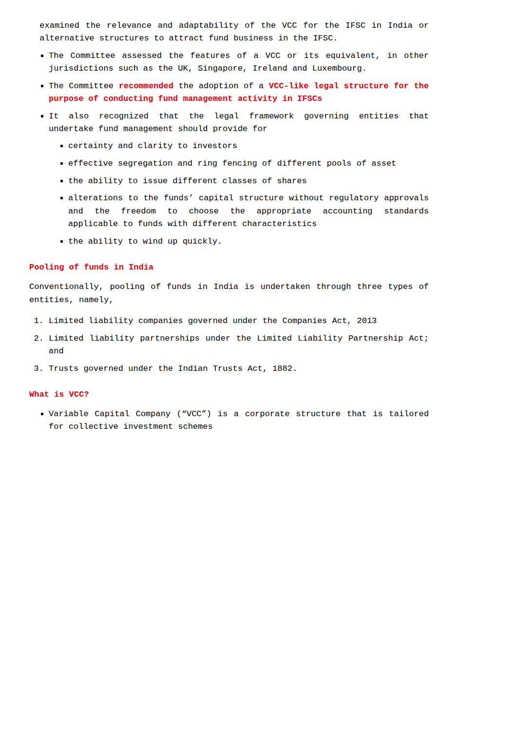examined the relevance and adaptability of the VCC for the IFSC in India or alternative structures to attract fund business in the IFSC.
The Committee assessed the features of a VCC or its equivalent, in other jurisdictions such as the UK, Singapore, Ireland and Luxembourg.
The Committee recommended the adoption of a VCC-like legal structure for the purpose of conducting fund management activity in IFSCs
It also recognized that the legal framework governing entities that undertake fund management should provide for
certainty and clarity to investors
effective segregation and ring fencing of different pools of asset
the ability to issue different classes of shares
alterations to the funds’ capital structure without regulatory approvals and the freedom to choose the appropriate accounting standards applicable to funds with different characteristics
the ability to wind up quickly.
Pooling of funds in India
Conventionally, pooling of funds in India is undertaken through three types of entities, namely,
Limited liability companies governed under the Companies Act, 2013
Limited liability partnerships under the Limited Liability Partnership Act; and
Trusts governed under the Indian Trusts Act, 1882.
What is VCC?
Variable Capital Company (“VCC”) is a corporate structure that is tailored for collective investment schemes